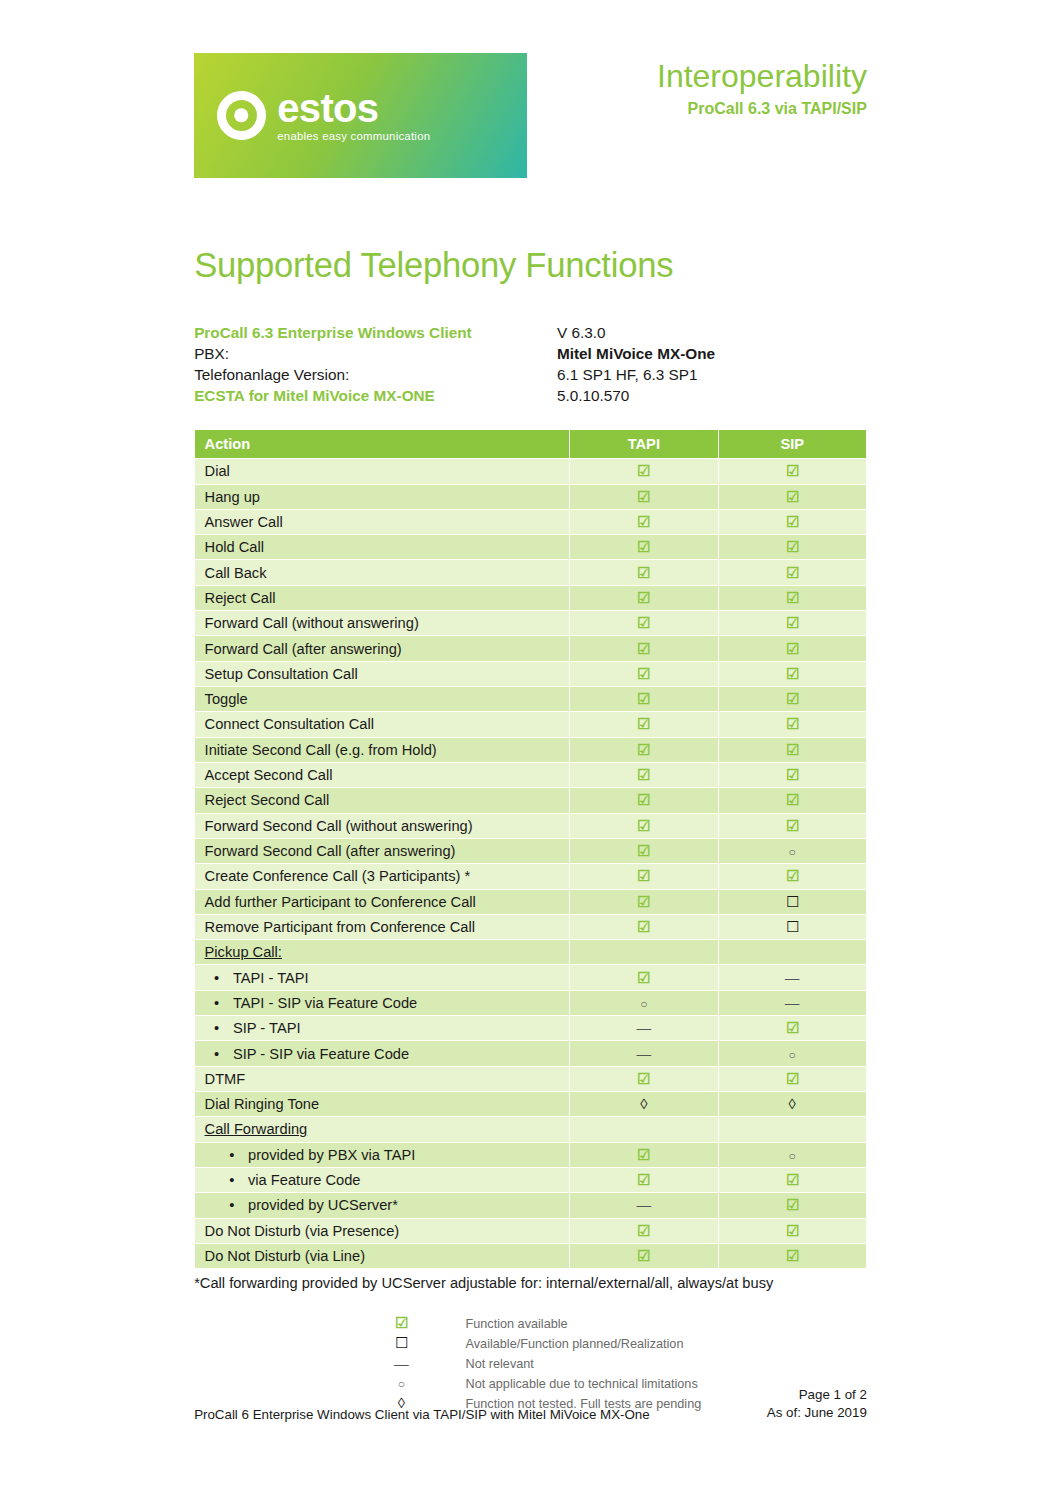estos enables easy communication
Interoperability
ProCall 6.3 via TAPI/SIP
Supported Telephony Functions
| ProCall 6.3 Enterprise Windows Client | V 6.3.0 |
| PBX: | Mitel MiVoice MX-One |
| Telefonanlage Version: | 6.1 SP1 HF, 6.3 SP1 |
| ECSTA for Mitel MiVoice MX-ONE | 5.0.10.570 |
| Action | TAPI | SIP |
| --- | --- | --- |
| Dial | ☑ | ☑ |
| Hang up | ☑ | ☑ |
| Answer Call | ☑ | ☑ |
| Hold Call | ☑ | ☑ |
| Call Back | ☑ | ☑ |
| Reject Call | ☑ | ☑ |
| Forward Call (without answering) | ☑ | ☑ |
| Forward Call (after answering) | ☑ | ☑ |
| Setup Consultation Call | ☑ | ☑ |
| Toggle | ☑ | ☑ |
| Connect Consultation Call | ☑ | ☑ |
| Initiate Second Call (e.g. from Hold) | ☑ | ☑ |
| Accept Second Call | ☑ | ☑ |
| Reject Second Call | ☑ | ☑ |
| Forward Second Call (without answering) | ☑ | ☑ |
| Forward Second Call (after answering) | ☑ | ○ |
| Create Conference Call (3 Participants) * | ☑ | ☑ |
| Add further Participant to Conference Call | ☑ | ☐ |
| Remove Participant from Conference Call | ☑ | ☐ |
| Pickup Call: | | |
| TAPI - TAPI | ☑ | — |
| TAPI - SIP via Feature Code | ○ | — |
| SIP - TAPI | — | ☑ |
| SIP - SIP via Feature Code | — | ○ |
| DTMF | ☑ | ☑ |
| Dial Ringing Tone | ◊ | ◊ |
| Call Forwarding | | |
| provided by PBX via TAPI | ☑ | ○ |
| via Feature Code | ☑ | ☑ |
| provided by UCServer* | — | ☑ |
| Do Not Disturb (via Presence) | ☑ | ☑ |
| Do Not Disturb (via Line) | ☑ | ☑ |
*Call forwarding provided by UCServer adjustable for: internal/external/all, always/at busy
| ☑ | Function available |
| ☐ | Available/Function planned/Realization |
| — | Not relevant |
| ○ | Not applicable due to technical limitations |
| ◊ | Function not tested. Full tests are pending |
ProCall 6 Enterprise Windows Client via TAPI/SIP with Mitel MiVoice MX-One
Page 1 of 2
As of: June 2019